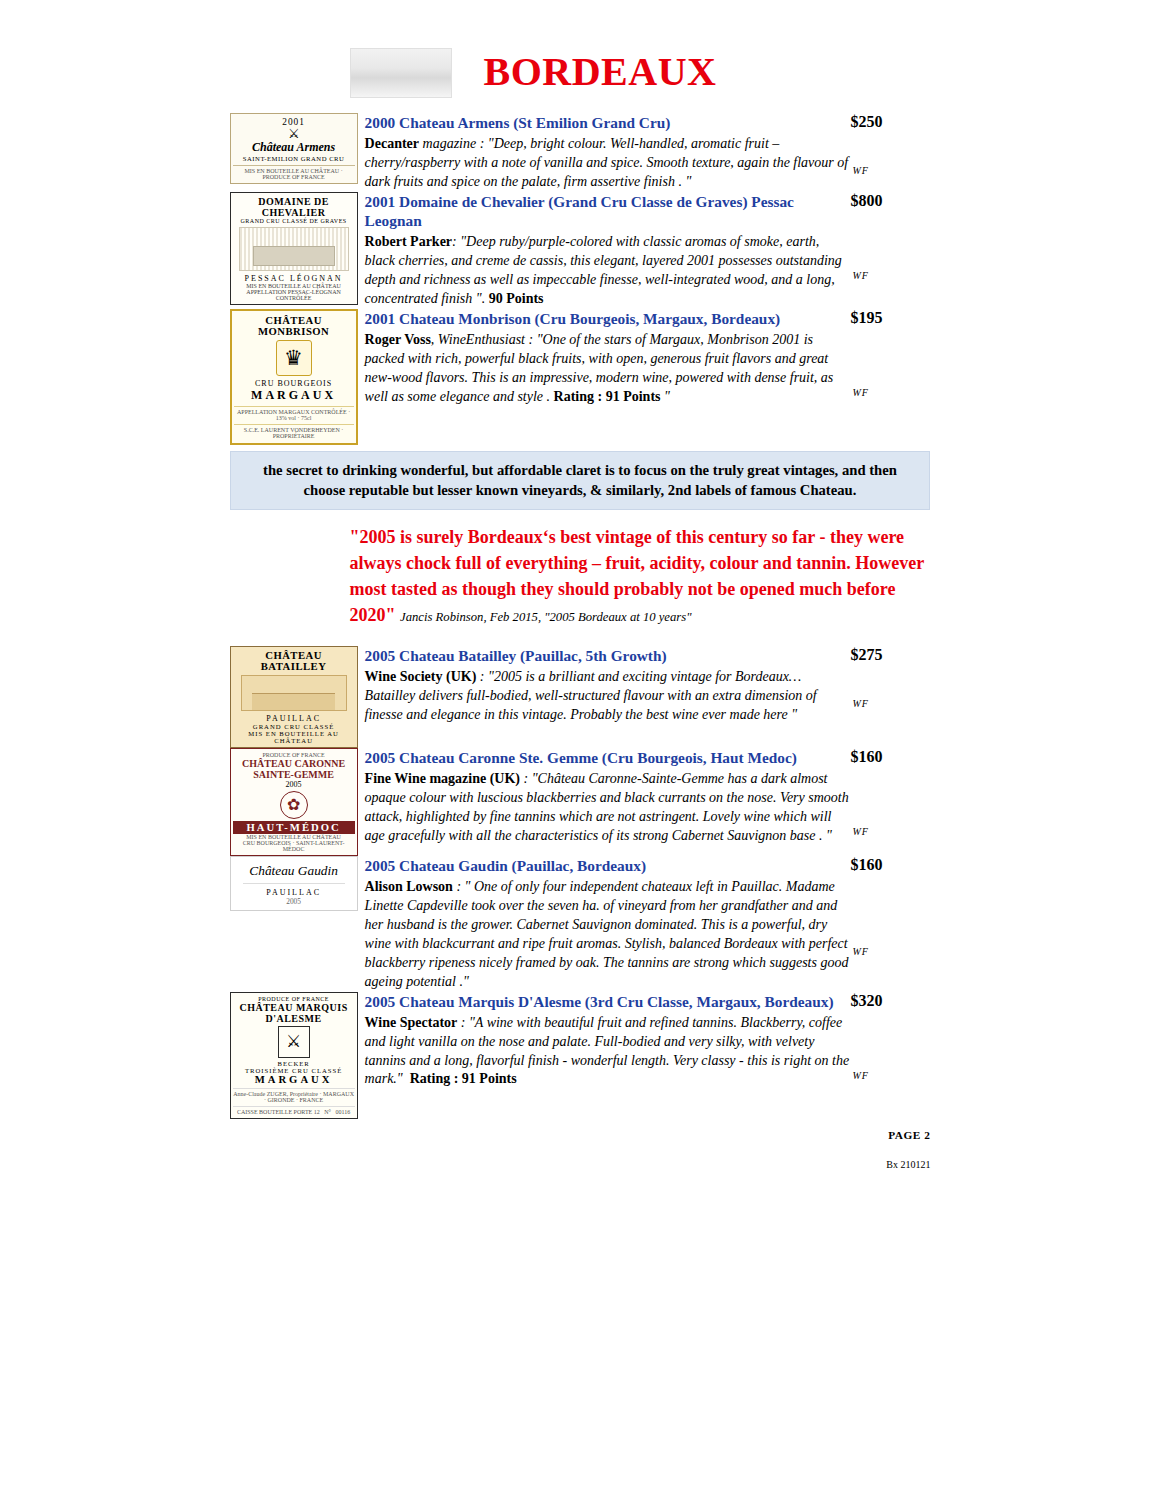BORDEAUX
| 2001 ⚔ Château Armens SAINT-EMILION GRAND CRU MIS EN BOUTEILLE AU CHÂTEAU · PRODUCE OF FRANCE | 2000 Chateau Armens (St Emilion Grand Cru) Decanter magazine : " Deep, bright colour. Well-handled, aromatic fruit – cherry/raspberry with a note of vanilla and spice. Smooth texture, again the flavour of dark fruits and spice on the palate, firm assertive finish . " | $250 WF |
| DOMAINE DE CHEVALIER GRAND CRU CLASSÉ DE GRAVES PESSAC LÉOGNAN MIS EN BOUTEILLE AU CHÂTEAU APPELLATION PESSAC-LÉOGNAN CONTRÔLÉE | 2001 Domaine de Chevalier (Grand Cru Classe de Graves) Pessac Leognan Robert Parker : " Deep ruby/purple-colored with classic aromas of smoke, earth, black cherries, and creme de cassis, this elegant, layered 2001 possesses outstanding depth and richness as well as impeccable finesse, well-integrated wood, and a long, concentrated finish ". 90 Points | $800 WF |
| CHÂTEAU MONBRISON ♛ CRU BOURGEOIS MARGAUX APPELLATION MARGAUX CONTRÔLÉE · 13% vol · 75cl S.C.E. LAURENT VONDERHEYDEN · PROPRIÉTAIRE | 2001 Chateau Monbrison (Cru Bourgeois, Margaux, Bordeaux) Roger Voss , WineEnthusiast : " One of the stars of Margaux, Monbrison 2001 is packed with rich, powerful black fruits, with open, generous fruit flavors and great new-wood flavors. This is an impressive, modern wine, powered with dense fruit, as well as some elegance and style . Rating : 91 Points " | $195 WF |
the secret to drinking wonderful, but affordable claret is to focus on the truly great vintages, and then choose reputable but lesser known vineyards, & similarly, 2nd labels of famous Chateau.
"2005 is surely Bordeaux‘s best vintage of this century so far - they were always chock full of everything – fruit, acidity, colour and tannin. However most tasted as though they should probably not be opened much before 2020" Jancis Robinson, Feb 2015, "2005 Bordeaux at 10 years"
| CHÂTEAU BATAILLEY PAUILLAC GRAND CRU CLASSÉ MIS EN BOUTEILLE AU CHÂTEAU | 2005 Chateau Batailley (Pauillac, 5th Growth) Wine Society (UK) : " 2005 is a brilliant and exciting vintage for Bordeaux… Batailley delivers full-bodied, well-structured flavour with an extra dimension of finesse and elegance in this vintage. Probably the best wine ever made here " | $275 WF |
| PRODUCE OF FRANCE CHÂTEAU CARONNE SAINTE-GEMME 2005 ✿ HAUT-MÉDOC MIS EN BOUTEILLE AU CHÂTEAU CRU BOURGEOIS · SAINT-LAURENT-MÉDOC | 2005 Chateau Caronne Ste. Gemme (Cru Bourgeois, Haut Medoc) Fine Wine magazine (UK) : " Château Caronne-Sainte-Gemme has a dark almost opaque colour with luscious blackberries and black currants on the nose. Very smooth attack, highlighted by fine tannins which are not astringent. Lovely wine which will age gracefully with all the characteristics of its strong Cabernet Sauvignon base . " | $160 WF |
| Château Gaudin PAUILLAC 2005 | 2005 Chateau Gaudin (Pauillac, Bordeaux) Alison Lowson : " One of only four independent chateaux left in Pauillac. Madame Linette Capdeville took over the seven ha. of vineyard from her grandfather and and her husband is the grower. Cabernet Sauvignon dominated. This is a powerful, dry wine with blackcurrant and ripe fruit aromas. Stylish, balanced Bordeaux with perfect blackberry ripeness nicely framed by oak. The tannins are strong which suggests good ageing potential . " | $160 WF |
| PRODUCE OF FRANCE CHÂTEAU MARQUIS D'ALESME ⚔ BECKER TROISIÈME CRU CLASSÉ MARGAUX Anne-Claude ZUGER, Propriétaire · MARGAUX · GIRONDE · FRANCE CAISSE BOUTEILLE PORTE 12 N° 00116 | 2005 Chateau Marquis D'Alesme (3rd Cru Classe, Margaux, Bordeaux) Wine Spectator : " A wine with beautiful fruit and refined tannins. Blackberry, coffee and light vanilla on the nose and palate. Full-bodied and very silky, with velvety tannins and a long, flavorful finish - wonderful length. Very classy - this is right on the mark." Rating : 91 Points | $320 WF |
PAGE 2
Bx 210121